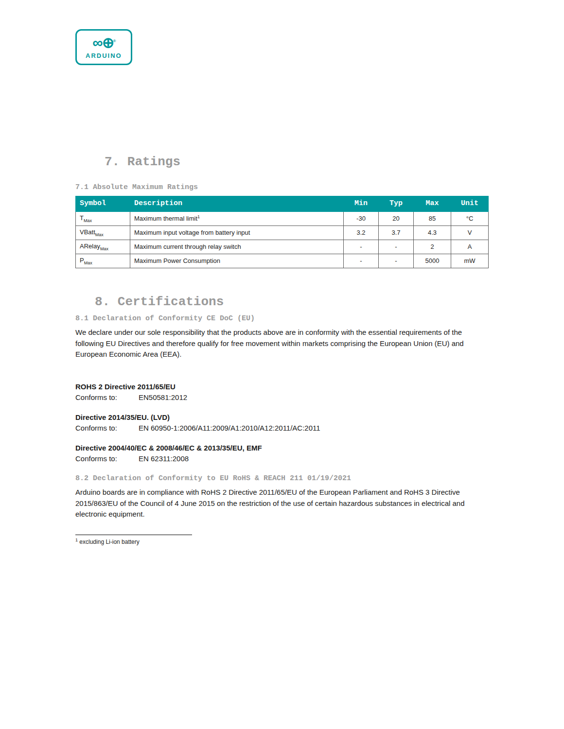∞⊕®
ARDUINO
7. Ratings
7.1 Absolute Maximum Ratings
| Symbol | Description | Min | Typ | Max | Unit |
| --- | --- | --- | --- | --- | --- |
| T Max | Maximum thermal limit 1 | -30 | 20 | 85 | °C |
| VBatt Max | Maximum input voltage from battery input | 3.2 | 3.7 | 4.3 | V |
| ARelay Max | Maximum current through relay switch | - | - | 2 | A |
| P Max | Maximum Power Consumption | - | - | 5000 | mW |
8. Certifications
8.1 Declaration of Conformity CE DoC (EU)
We declare under our sole responsibility that the products above are in conformity with the essential requirements of the following EU Directives and therefore qualify for free movement within markets comprising the European Union (EU) and European Economic Area (EEA).
ROHS 2 Directive 2011/65/EU
Conforms to: EN50581:2012
Directive 2014/35/EU. (LVD)
Conforms to: EN 60950-1:2006/A11:2009/A1:2010/A12:2011/AC:2011
Directive 2004/40/EC & 2008/46/EC & 2013/35/EU, EMF
Conforms to: EN 62311:2008
8.2 Declaration of Conformity to EU RoHS & REACH 211 01/19/2021
Arduino boards are in compliance with RoHS 2 Directive 2011/65/EU of the European Parliament and RoHS 3 Directive 2015/863/EU of the Council of 4 June 2015 on the restriction of the use of certain hazardous substances in electrical and electronic equipment.
1 excluding Li-ion battery